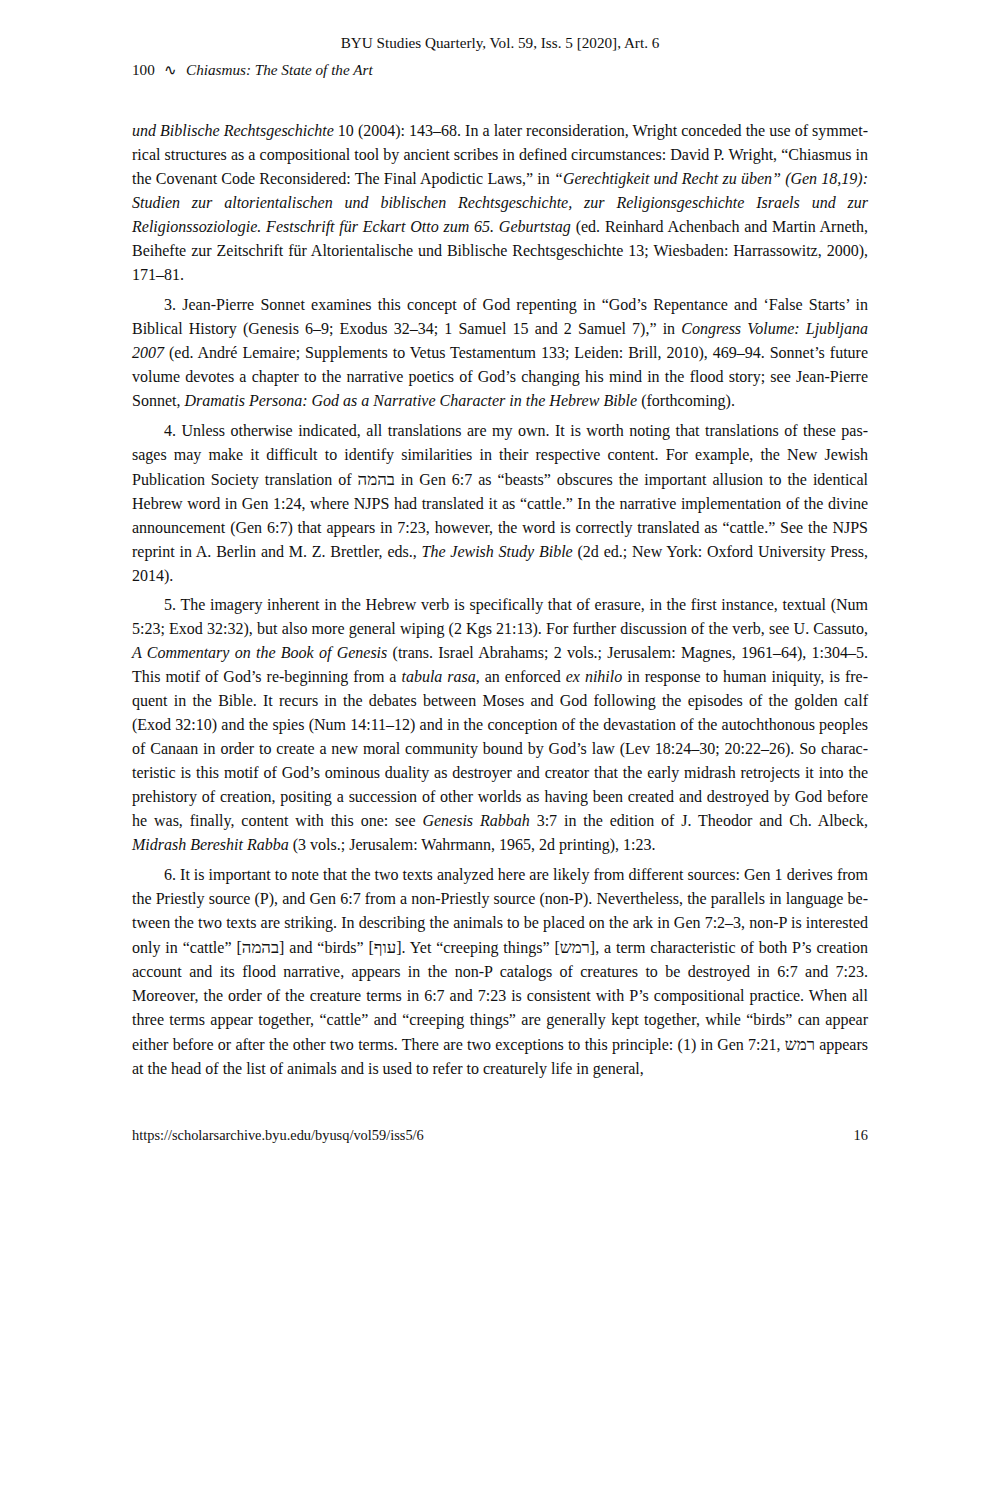BYU Studies Quarterly, Vol. 59, Iss. 5 [2020], Art. 6
100∿Chiasmus: The State of the Art
und Biblische Rechtsgeschichte 10 (2004): 143–68. In a later reconsideration, Wright conceded the use of symmetrical structures as a compositional tool by ancient scribes in defined circumstances: David P. Wright, “Chiasmus in the Covenant Code Reconsidered: The Final Apodictic Laws,” in “Gerechtigkeit und Recht zu üben” (Gen 18,19): Studien zur altorientalischen und biblischen Rechtsgeschichte, zur Religionsgeschichte Israels und zur Religionssoziologie. Festschrift für Eckart Otto zum 65. Geburtstag (ed. Reinhard Achenbach and Martin Arneth, Beihefte zur Zeitschrift für Altorientalische und Biblische Rechtsgeschichte 13; Wiesbaden: Harrassowitz, 2000), 171–81.
3. Jean-Pierre Sonnet examines this concept of God repenting in “God’s Repentance and ‘False Starts’ in Biblical History (Genesis 6–9; Exodus 32–34; 1 Samuel 15 and 2 Samuel 7),” in Congress Volume: Ljubljana 2007 (ed. André Lemaire; Supplements to Vetus Testamentum 133; Leiden: Brill, 2010), 469–94. Sonnet’s future volume devotes a chapter to the narrative poetics of God’s changing his mind in the flood story; see Jean-Pierre Sonnet, Dramatis Persona: God as a Narrative Character in the Hebrew Bible (forthcoming).
4. Unless otherwise indicated, all translations are my own. It is worth noting that translations of these passages may make it difficult to identify similarities in their respective content. For example, the New Jewish Publication Society translation of בהמה in Gen 6:7 as “beasts” obscures the important allusion to the identical Hebrew word in Gen 1:24, where NJPS had translated it as “cattle.” In the narrative implementation of the divine announcement (Gen 6:7) that appears in 7:23, however, the word is correctly translated as “cattle.” See the NJPS reprint in A. Berlin and M. Z. Brettler, eds., The Jewish Study Bible (2d ed.; New York: Oxford University Press, 2014).
5. The imagery inherent in the Hebrew verb is specifically that of erasure, in the first instance, textual (Num 5:23; Exod 32:32), but also more general wiping (2 Kgs 21:13). For further discussion of the verb, see U. Cassuto, A Commentary on the Book of Genesis (trans. Israel Abrahams; 2 vols.; Jerusalem: Magnes, 1961–64), 1:304–5. This motif of God’s re-beginning from a tabula rasa, an enforced ex nihilo in response to human iniquity, is frequent in the Bible. It recurs in the debates between Moses and God following the episodes of the golden calf (Exod 32:10) and the spies (Num 14:11–12) and in the conception of the devastation of the autochthonous peoples of Canaan in order to create a new moral community bound by God’s law (Lev 18:24–30; 20:22–26). So characteristic is this motif of God’s ominous duality as destroyer and creator that the early midrash retrojects it into the prehistory of creation, positing a succession of other worlds as having been created and destroyed by God before he was, finally, content with this one: see Genesis Rabbah 3:7 in the edition of J. Theodor and Ch. Albeck, Midrash Bereshit Rabba (3 vols.; Jerusalem: Wahrmann, 1965, 2d printing), 1:23.
6. It is important to note that the two texts analyzed here are likely from different sources: Gen 1 derives from the Priestly source (P), and Gen 6:7 from a non-Priestly source (non-P). Nevertheless, the parallels in language between the two texts are striking. In describing the animals to be placed on the ark in Gen 7:2–3, non-P is interested only in “cattle” [בהמה] and “birds” [עוף]. Yet “creeping things” [רמש], a term characteristic of both P’s creation account and its flood narrative, appears in the non-P catalogs of creatures to be destroyed in 6:7 and 7:23. Moreover, the order of the creature terms in 6:7 and 7:23 is consistent with P’s compositional practice. When all three terms appear together, “cattle” and “creeping things” are generally kept together, while “birds” can appear either before or after the other two terms. There are two exceptions to this principle: (1) in Gen 7:21, רמש appears at the head of the list of animals and is used to refer to creaturely life in general,
https://scholarsarchive.byu.edu/byusq/vol59/iss5/6 16